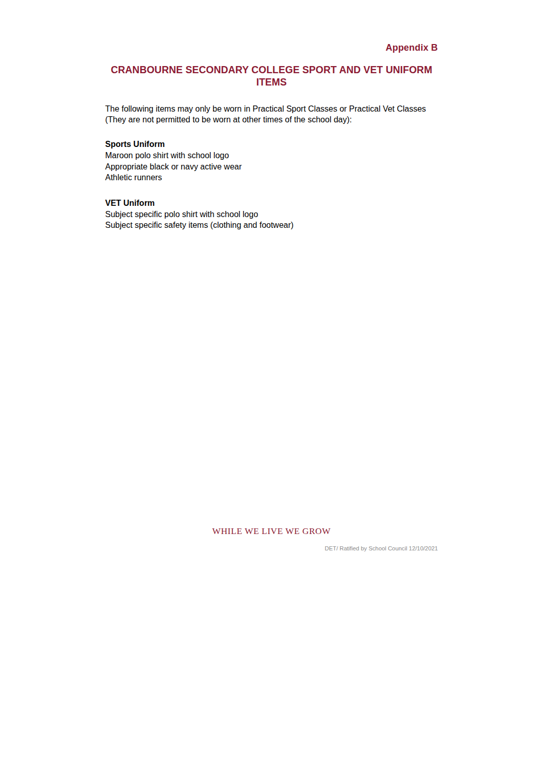Appendix B
CRANBOURNE SECONDARY COLLEGE SPORT AND VET UNIFORM ITEMS
The following items may only be worn in Practical Sport Classes or Practical Vet Classes (They are not permitted to be worn at other times of the school day):
Sports Uniform
Maroon polo shirt with school logo
Appropriate black or navy active wear
Athletic runners
VET Uniform
Subject specific polo shirt with school logo
Subject specific safety items (clothing and footwear)
WHILE WE LIVE WE GROW
DET/ Ratified by School Council 12/10/2021